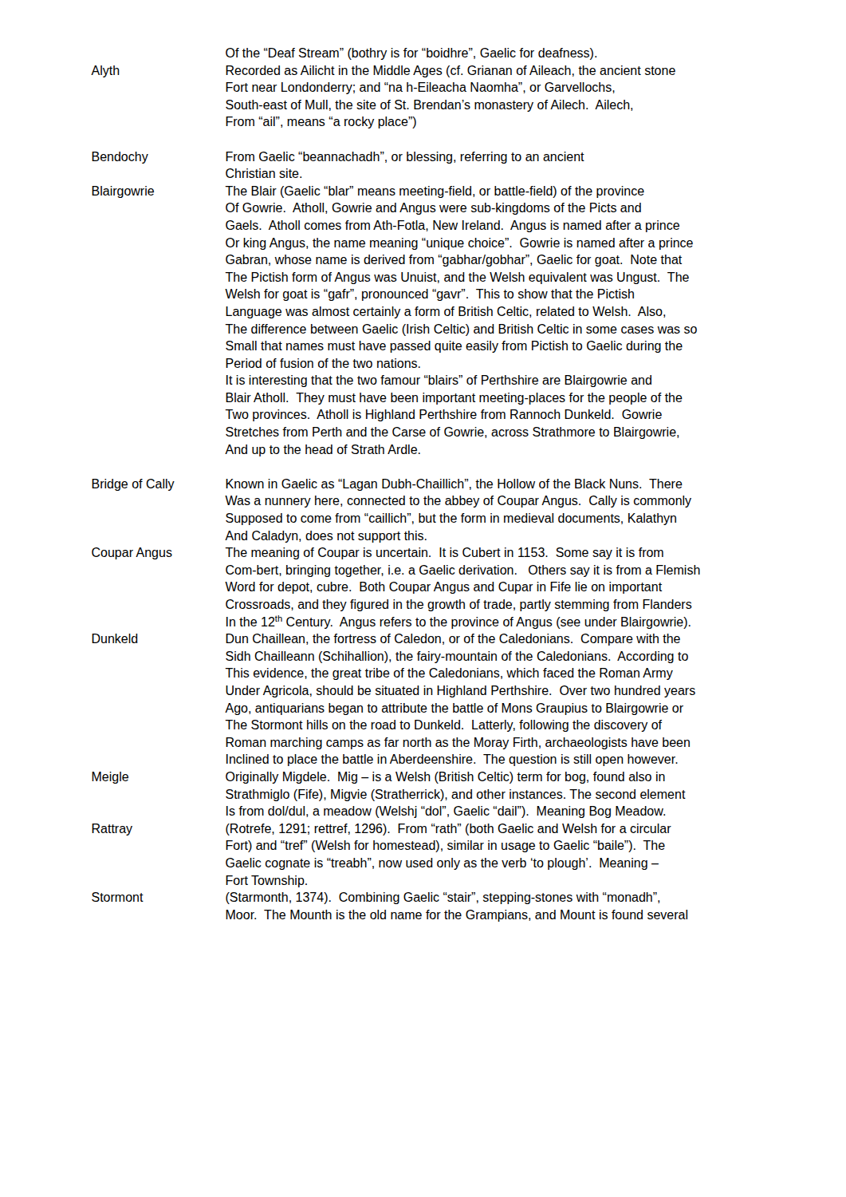Of the “Deaf Stream” (bothry is for “boidhre”, Gaelic for deafness).
Alyth
Recorded as Ailicht in the Middle Ages (cf. Grianan of Aileach, the ancient stone
Fort near Londonderry; and “na h-Eileacha Naomha”, or Garvellochs,
South-east of Mull, the site of St. Brendan’s monastery of Ailech. Ailech,
From “ail”, means “a rocky place”)
Bendochy
From Gaelic “beannachadh”, or blessing, referring to an ancient
Christian site.
Blairgowrie
The Blair (Gaelic “blar” means meeting-field, or battle-field) of the province
Of Gowrie. Atholl, Gowrie and Angus were sub-kingdoms of the Picts and
Gaels. Atholl comes from Ath-Fotla, New Ireland. Angus is named after a prince
Or king Angus, the name meaning “unique choice”. Gowrie is named after a prince
Gabran, whose name is derived from “gabhar/gobhar”, Gaelic for goat. Note that
The Pictish form of Angus was Unuist, and the Welsh equivalent was Ungust. The
Welsh for goat is “gafr”, pronounced “gavr”. This to show that the Pictish
Language was almost certainly a form of British Celtic, related to Welsh. Also,
The difference between Gaelic (Irish Celtic) and British Celtic in some cases was so
Small that names must have passed quite easily from Pictish to Gaelic during the
Period of fusion of the two nations.
It is interesting that the two famour “blairs” of Perthshire are Blairgowrie and
Blair Atholl. They must have been important meeting-places for the people of the
Two provinces. Atholl is Highland Perthshire from Rannoch Dunkeld. Gowrie
Stretches from Perth and the Carse of Gowrie, across Strathmore to Blairgowrie,
And up to the head of Strath Ardle.
Bridge of Cally
Known in Gaelic as “Lagan Dubh-Chaillich”, the Hollow of the Black Nuns. There
Was a nunnery here, connected to the abbey of Coupar Angus. Cally is commonly
Supposed to come from “caillich”, but the form in medieval documents, Kalathyn
And Caladyn, does not support this.
Coupar Angus
The meaning of Coupar is uncertain. It is Cubert in 1153. Some say it is from
Com-bert, bringing together, i.e. a Gaelic derivation. Others say it is from a Flemish
Word for depot, cubre. Both Coupar Angus and Cupar in Fife lie on important
Crossroads, and they figured in the growth of trade, partly stemming from Flanders
In the 12th Century. Angus refers to the province of Angus (see under Blairgowrie).
Dunkeld
Dun Chaillean, the fortress of Caledon, or of the Caledonians. Compare with the
Sidh Chailleann (Schihallion), the fairy-mountain of the Caledonians. According to
This evidence, the great tribe of the Caledonians, which faced the Roman Army
Under Agricola, should be situated in Highland Perthshire. Over two hundred years
Ago, antiquarians began to attribute the battle of Mons Graupius to Blairgowrie or
The Stormont hills on the road to Dunkeld. Latterly, following the discovery of
Roman marching camps as far north as the Moray Firth, archaeologists have been
Inclined to place the battle in Aberdeenshire. The question is still open however.
Meigle
Originally Migdele. Mig – is a Welsh (British Celtic) term for bog, found also in
Strathmiglo (Fife), Migvie (Stratherrick), and other instances. The second element
Is from dol/dul, a meadow (Welshj “dol”, Gaelic “dail”). Meaning Bog Meadow.
Rattray
(Rotrefe, 1291; rettref, 1296). From “rath” (both Gaelic and Welsh for a circular
Fort) and “tref” (Welsh for homestead), similar in usage to Gaelic “baile”). The
Gaelic cognate is “treabh”, now used only as the verb ‘to plough’. Meaning –
Fort Township.
Stormont
(Starmonth, 1374). Combining Gaelic “stair”, stepping-stones with “monadh”,
Moor. The Mounth is the old name for the Grampians, and Mount is found several